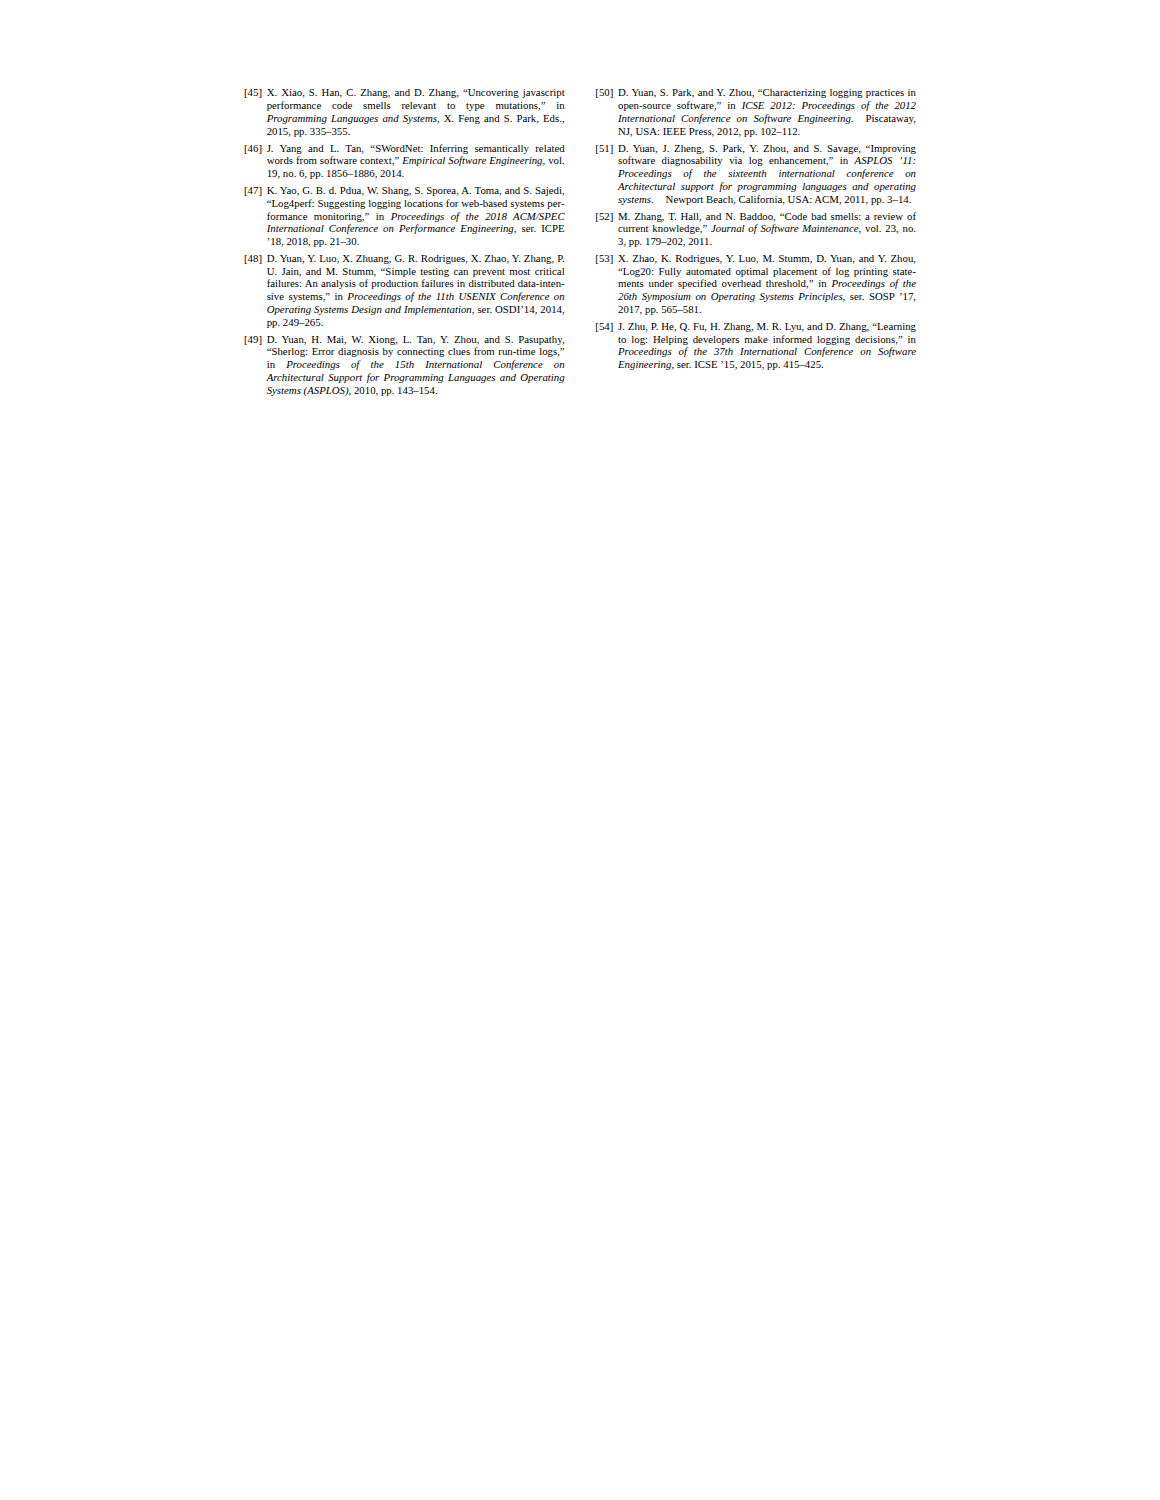[45]
X. Xiao, S. Han, C. Zhang, and D. Zhang, “Uncovering javascript performance code smells relevant to type mutations,” in Programming Languages and Systems, X. Feng and S. Park, Eds., 2015, pp. 335–355.
[46]
J. Yang and L. Tan, “SWordNet: Inferring semantically related words from software context,” Empirical Software Engineering, vol. 19, no. 6, pp. 1856–1886, 2014.
[47]
K. Yao, G. B. d. Pdua, W. Shang, S. Sporea, A. Toma, and S. Sajedi, “Log4perf: Suggesting logging locations for web-based systems performance monitoring,” in Proceedings of the 2018 ACM/SPEC International Conference on Performance Engineering, ser. ICPE ’18, 2018, pp. 21–30.
[48]
D. Yuan, Y. Luo, X. Zhuang, G. R. Rodrigues, X. Zhao, Y. Zhang, P. U. Jain, and M. Stumm, “Simple testing can prevent most critical failures: An analysis of production failures in distributed data-intensive systems,” in Proceedings of the 11th USENIX Conference on Operating Systems Design and Implementation, ser. OSDI’14, 2014, pp. 249–265.
[49]
D. Yuan, H. Mai, W. Xiong, L. Tan, Y. Zhou, and S. Pasupathy, “Sherlog: Error diagnosis by connecting clues from run-time logs,” in Proceedings of the 15th International Conference on Architectural Support for Programming Languages and Operating Systems (ASPLOS), 2010, pp. 143–154.
[50]
D. Yuan, S. Park, and Y. Zhou, “Characterizing logging practices in open-source software,” in ICSE 2012: Proceedings of the 2012 International Conference on Software Engineering. Piscataway, NJ, USA: IEEE Press, 2012, pp. 102–112.
[51]
D. Yuan, J. Zheng, S. Park, Y. Zhou, and S. Savage, “Improving software diagnosability via log enhancement,” in ASPLOS ’11: Proceedings of the sixteenth international conference on Architectural support for programming languages and operating systems. Newport Beach, California, USA: ACM, 2011, pp. 3–14.
[52]
M. Zhang, T. Hall, and N. Baddoo, “Code bad smells: a review of current knowledge,” Journal of Software Maintenance, vol. 23, no. 3, pp. 179–202, 2011.
[53]
X. Zhao, K. Rodrigues, Y. Luo, M. Stumm, D. Yuan, and Y. Zhou, “Log20: Fully automated optimal placement of log printing statements under specified overhead threshold,” in Proceedings of the 26th Symposium on Operating Systems Principles, ser. SOSP ’17, 2017, pp. 565–581.
[54]
J. Zhu, P. He, Q. Fu, H. Zhang, M. R. Lyu, and D. Zhang, “Learning to log: Helping developers make informed logging decisions,” in Proceedings of the 37th International Conference on Software Engineering, ser. ICSE ’15, 2015, pp. 415–425.